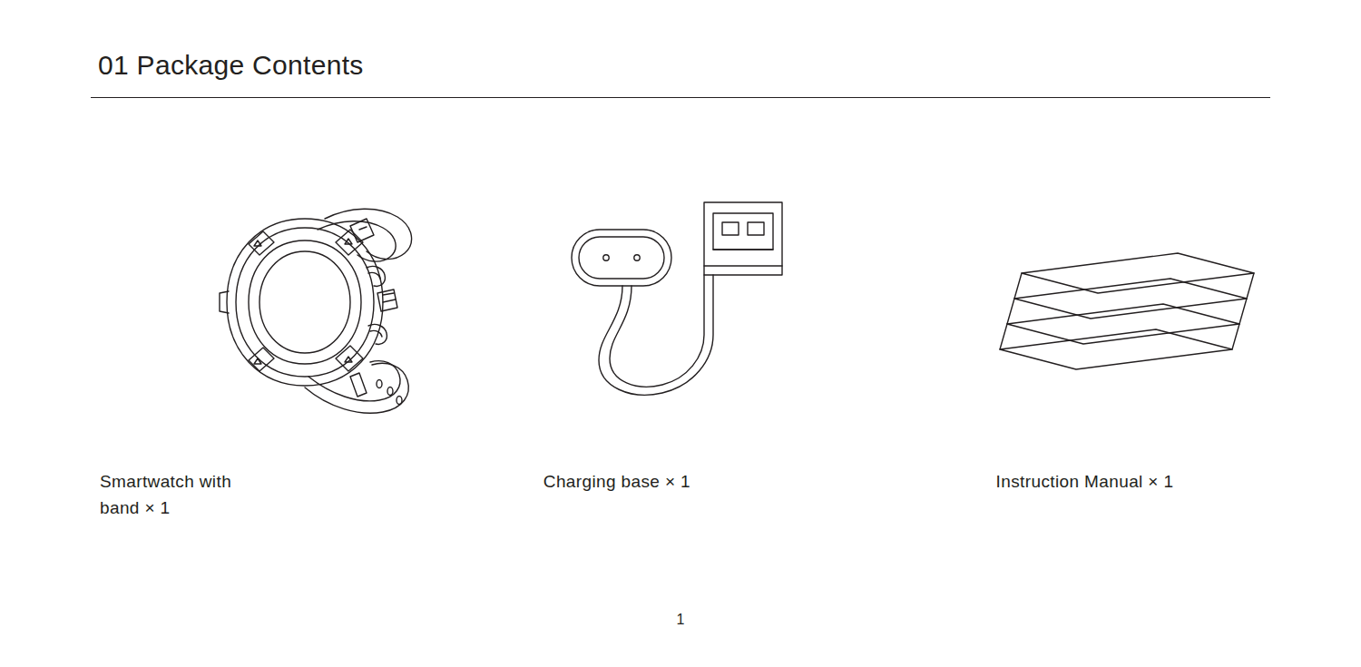01 Package Contents
Smartwatch with
band × 1
Charging base × 1
Instruction Manual × 1
1